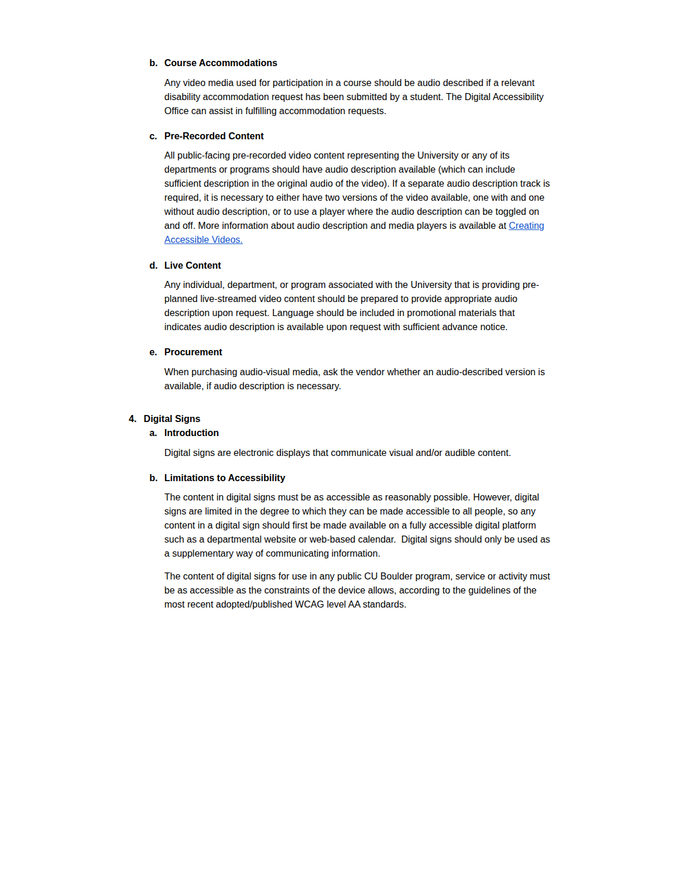b.
Course Accommodations
Any video media used for participation in a course should be audio described if a relevant disability accommodation request has been submitted by a student. The Digital Accessibility Office can assist in fulfilling accommodation requests.
c.
Pre-Recorded Content
All public-facing pre-recorded video content representing the University or any of its departments or programs should have audio description available (which can include sufficient description in the original audio of the video). If a separate audio description track is required, it is necessary to either have two versions of the video available, one with and one without audio description, or to use a player where the audio description can be toggled on and off. More information about audio description and media players is available at Creating Accessible Videos.
d.
Live Content
Any individual, department, or program associated with the University that is providing pre-planned live-streamed video content should be prepared to provide appropriate audio description upon request. Language should be included in promotional materials that indicates audio description is available upon request with sufficient advance notice.
e.
Procurement
When purchasing audio-visual media, ask the vendor whether an audio-described version is available, if audio description is necessary.
4.
Digital Signs
a.
Introduction
Digital signs are electronic displays that communicate visual and/or audible content.
b.
Limitations to Accessibility
The content in digital signs must be as accessible as reasonably possible. However, digital signs are limited in the degree to which they can be made accessible to all people, so any content in a digital sign should first be made available on a fully accessible digital platform such as a departmental website or web-based calendar. Digital signs should only be used as a supplementary way of communicating information.
The content of digital signs for use in any public CU Boulder program, service or activity must be as accessible as the constraints of the device allows, according to the guidelines of the most recent adopted/published WCAG level AA standards.